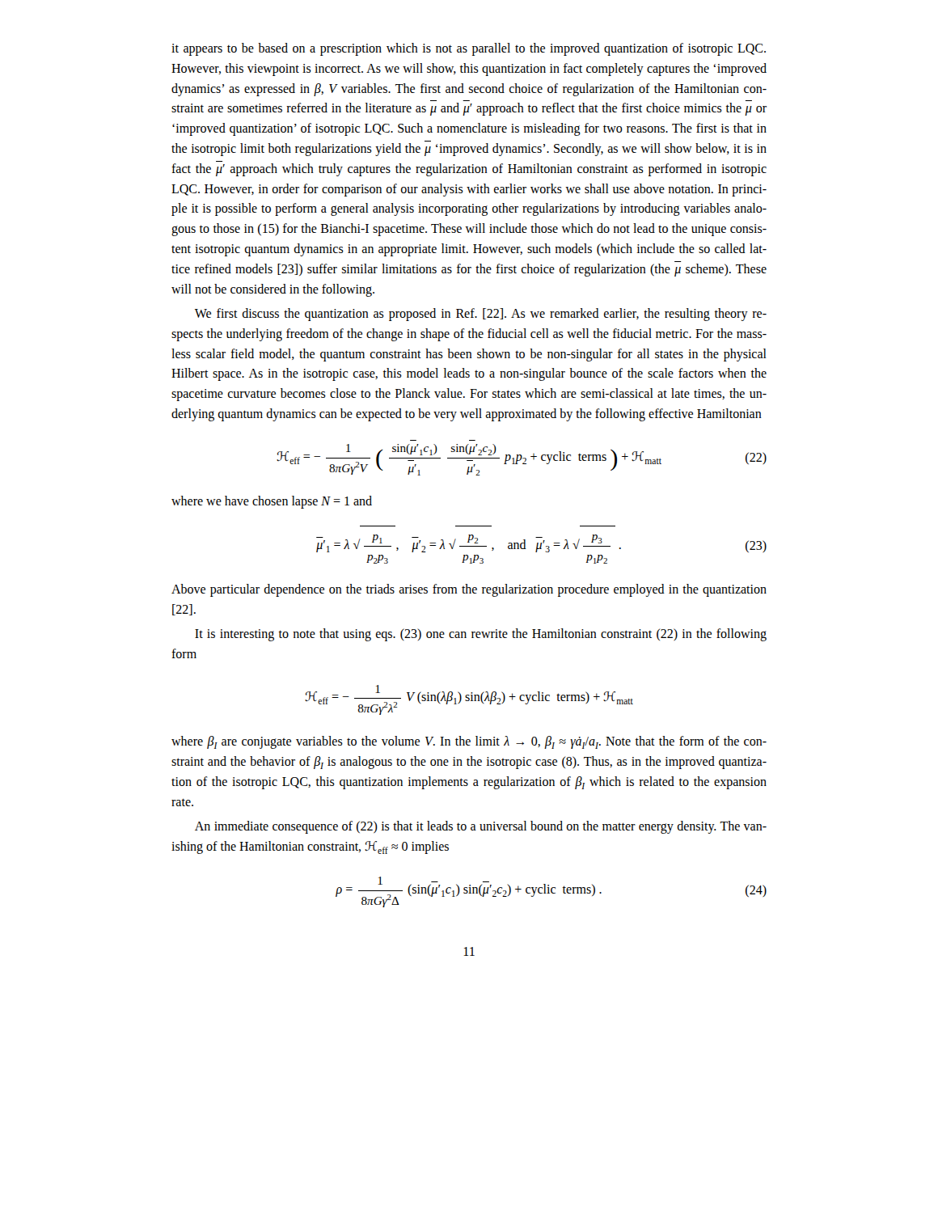it appears to be based on a prescription which is not as parallel to the improved quantization of isotropic LQC. However, this viewpoint is incorrect. As we will show, this quantization in fact completely captures the ‘improved dynamics’ as expressed in β, V variables. The first and second choice of regularization of the Hamiltonian constraint are sometimes referred in the literature as μ and μ′ approach to reflect that the first choice mimics the μ or ‘improved quantization’ of isotropic LQC. Such a nomenclature is misleading for two reasons. The first is that in the isotropic limit both regularizations yield the μ ‘improved dynamics’. Secondly, as we will show below, it is in fact the μ′ approach which truly captures the regularization of Hamiltonian constraint as performed in isotropic LQC. However, in order for comparison of our analysis with earlier works we shall use above notation. In principle it is possible to perform a general analysis incorporating other regularizations by introducing variables analogous to those in (15) for the Bianchi-I spacetime. These will include those which do not lead to the unique consistent isotropic quantum dynamics in an appropriate limit. However, such models (which include the so called lattice refined models [23]) suffer similar limitations as for the first choice of regularization (the μ scheme). These will not be considered in the following.
We first discuss the quantization as proposed in Ref. [22]. As we remarked earlier, the resulting theory respects the underlying freedom of the change in shape of the fiducial cell as well the fiducial metric. For the massless scalar field model, the quantum constraint has been shown to be non-singular for all states in the physical Hilbert space. As in the isotropic case, this model leads to a non-singular bounce of the scale factors when the spacetime curvature becomes close to the Planck value. For states which are semi-classical at late times, the underlying quantum dynamics can be expected to be very well approximated by the following effective Hamiltonian
ℋeff = − 18πGγ2V ( sin(μ′1c1) μ′1 sin(μ′2c2) μ′2 p1p2 + cyclic terms ) + ℋmatt (22)
where we have chosen lapse N = 1 and
μ′1 = λ √p1 p2p3, μ′2 = λ √p2 p1p3, and μ′3 = λ √p3 p1p2 . (23)
Above particular dependence on the triads arises from the regularization procedure employed in the quantization [22].
It is interesting to note that using eqs. (23) one can rewrite the Hamiltonian constraint (22) in the following form
ℋeff = − 18πGγ2λ2 V (sin(λβ1) sin(λβ2) + cyclic terms) + ℋmatt
where βI are conjugate variables to the volume V. In the limit λ → 0, βI ≈ γȧI/aI. Note that the form of the constraint and the behavior of βI is analogous to the one in the isotropic case (8). Thus, as in the improved quantization of the isotropic LQC, this quantization implements a regularization of βI which is related to the expansion rate.
An immediate consequence of (22) is that it leads to a universal bound on the matter energy density. The vanishing of the Hamiltonian constraint, ℋeff ≈ 0 implies
ρ = 18πGγ2Δ (sin(μ′1c1) sin(μ′2c2) + cyclic terms) . (24)
11